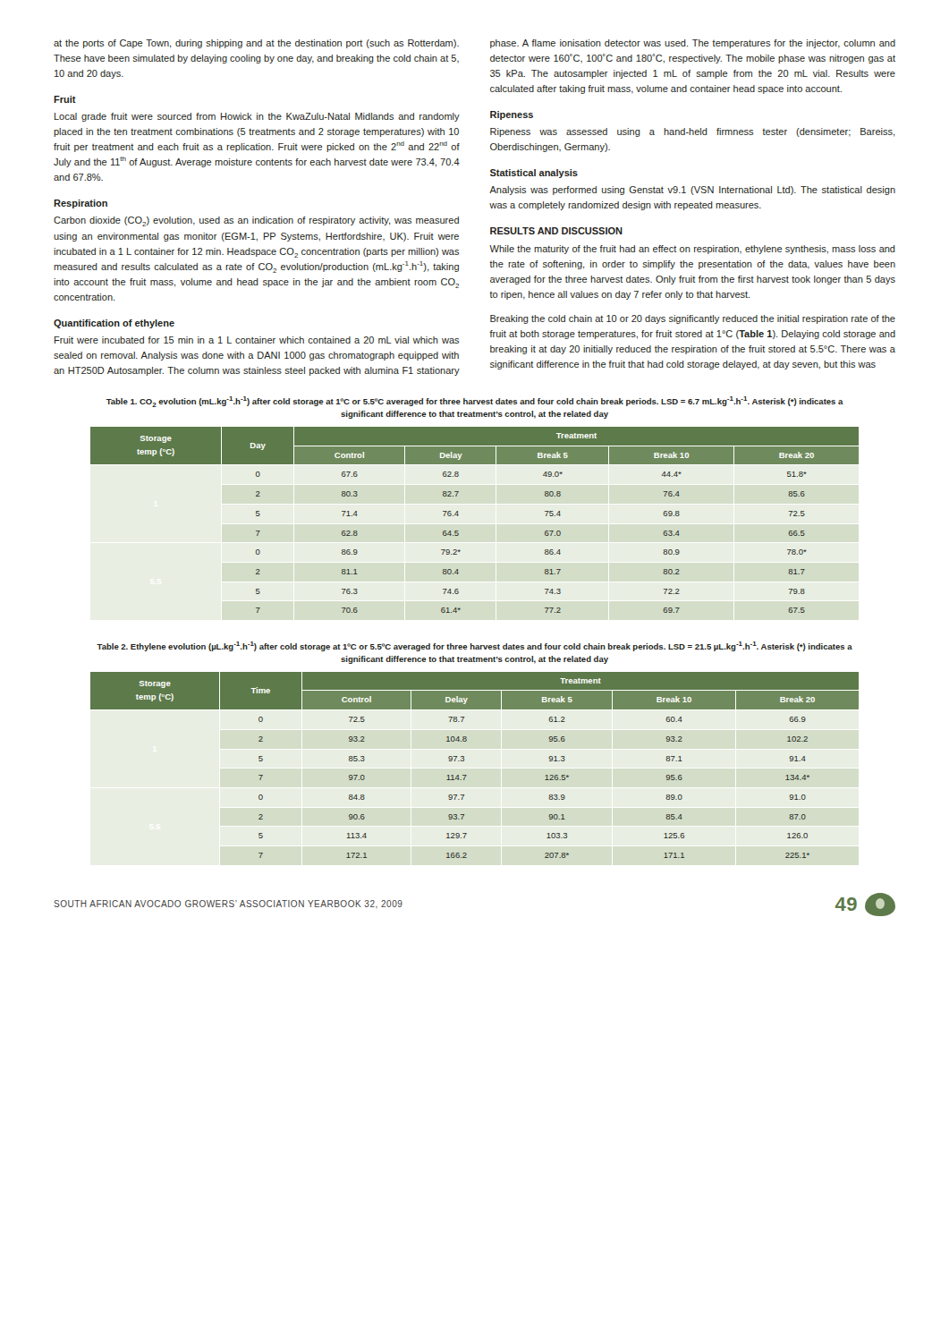at the ports of Cape Town, during shipping and at the destination port (such as Rotterdam). These have been simulated by delaying cooling by one day, and breaking the cold chain at 5, 10 and 20 days.
Fruit
Local grade fruit were sourced from Howick in the KwaZulu-Natal Midlands and randomly placed in the ten treatment combinations (5 treatments and 2 storage temperatures) with 10 fruit per treatment and each fruit as a replication. Fruit were picked on the 2nd and 22nd of July and the 11th of August. Average moisture contents for each harvest date were 73.4, 70.4 and 67.8%.
Respiration
Carbon dioxide (CO2) evolution, used as an indication of respiratory activity, was measured using an environmental gas monitor (EGM-1, PP Systems, Hertfordshire, UK). Fruit were incubated in a 1 L container for 12 min. Headspace CO2 concentration (parts per million) was measured and results calculated as a rate of CO2 evolution/production (mL.kg-1.h-1), taking into account the fruit mass, volume and head space in the jar and the ambient room CO2 concentration.
Quantification of ethylene
Fruit were incubated for 15 min in a 1 L container which contained a 20 mL vial which was sealed on removal. Analysis was done with a DANI 1000 gas chromatograph equipped with an HT250D Autosampler. The column was stainless steel packed with alumina F1 stationary phase. A flame ionisation detector was used. The temperatures for the injector, column and detector were 160˚C, 100˚C and 180˚C, respectively. The mobile phase was nitrogen gas at 35 kPa. The autosampler injected 1 mL of sample from the 20 mL vial. Results were calculated after taking fruit mass, volume and container head space into account.
Ripeness
Ripeness was assessed using a hand-held firmness tester (densimeter; Bareiss, Oberdischingen, Germany).
Statistical analysis
Analysis was performed using Genstat v9.1 (VSN International Ltd). The statistical design was a completely randomized design with repeated measures.
Results and discussion
While the maturity of the fruit had an effect on respiration, ethylene synthesis, mass loss and the rate of softening, in order to simplify the presentation of the data, values have been averaged for the three harvest dates. Only fruit from the first harvest took longer than 5 days to ripen, hence all values on day 7 refer only to that harvest.
Breaking the cold chain at 10 or 20 days significantly reduced the initial respiration rate of the fruit at both storage temperatures, for fruit stored at 1°C (Table 1). Delaying cold storage and breaking it at day 20 initially reduced the respiration of the fruit stored at 5.5°C. There was a significant difference in the fruit that had cold storage delayed, at day seven, but this was
Table 1. CO2 evolution (mL.kg-1.h-1) after cold storage at 1ºC or 5.5ºC averaged for three harvest dates and four cold chain break periods. LSD = 6.7 mL.kg-1.h-1. Asterisk (*) indicates a significant difference to that treatment’s control, at the related day
| Storage temp (°C) | Day | Treatment |
| --- | --- | --- |
| Control | Delay | Break 5 | Break 10 | Break 20 |
| 1 | 0 | 67.6 | 62.8 | 49.0* | 44.4* | 51.8* |
| 2 | 80.3 | 82.7 | 80.8 | 76.4 | 85.6 |
| 5 | 71.4 | 76.4 | 75.4 | 69.8 | 72.5 |
| 7 | 62.8 | 64.5 | 67.0 | 63.4 | 66.5 |
| 5.5 | 0 | 86.9 | 79.2* | 86.4 | 80.9 | 78.0* |
| 2 | 81.1 | 80.4 | 81.7 | 80.2 | 81.7 |
| 5 | 76.3 | 74.6 | 74.3 | 72.2 | 79.8 |
| 7 | 70.6 | 61.4* | 77.2 | 69.7 | 67.5 |
Table 2. Ethylene evolution (µL.kg-1.h-1) after cold storage at 1ºC or 5.5ºC averaged for three harvest dates and four cold chain break periods. LSD = 21.5 µL.kg-1.h-1. Asterisk (*) indicates a significant difference to that treatment’s control, at the related day
| Storage temp (°C) | Time | Treatment |
| --- | --- | --- |
| Control | Delay | Break 5 | Break 10 | Break 20 |
| 1 | 0 | 72.5 | 78.7 | 61.2 | 60.4 | 66.9 |
| 2 | 93.2 | 104.8 | 95.6 | 93.2 | 102.2 |
| 5 | 85.3 | 97.3 | 91.3 | 87.1 | 91.4 |
| 7 | 97.0 | 114.7 | 126.5* | 95.6 | 134.4* |
| 5.5 | 0 | 84.8 | 97.7 | 83.9 | 89.0 | 91.0 |
| 2 | 90.6 | 93.7 | 90.1 | 85.4 | 87.0 |
| 5 | 113.4 | 129.7 | 103.3 | 125.6 | 126.0 |
| 7 | 172.1 | 166.2 | 207.8* | 171.1 | 225.1* |
SOUTH AFRICAN AVOCADO GROWERS’ ASSOCIATION YEARBOOK 32, 2009
49